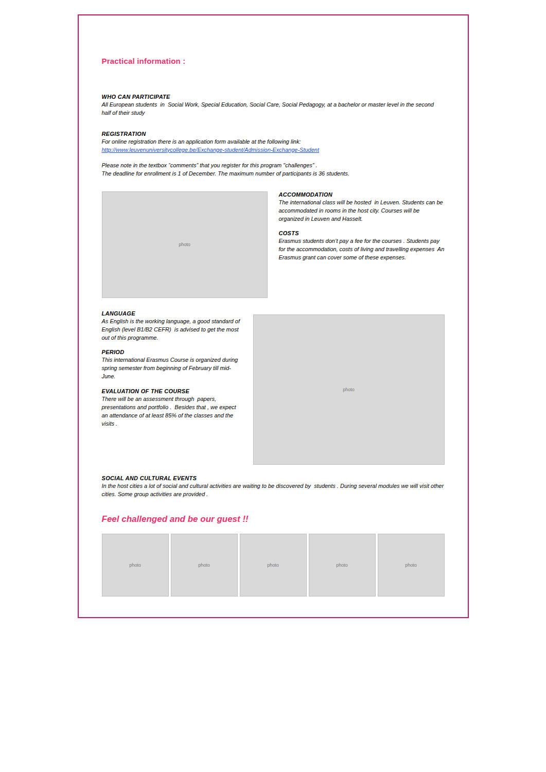Practical information :
WHO CAN PARTICIPATE
All European students in Social Work, Special Education, Social Care, Social Pedagogy, at a bachelor or master level in the second half of their study
REGISTRATION
For online registration there is an application form available at the following link:
http://www.leuvenuniversitycollege.be/Exchange-student/Admission-Exchange-Student
Please note in the textbox “comments” that you register for this program "challenges” .
The deadline for enrollment is 1 of December. The maximum number of participants is 36 students.
photo
ACCOMMODATION
The international class will be hosted in Leuven. Students can be accommodated in rooms in the host city. Courses will be organized in Leuven and Hasselt.
COSTS
Erasmus students don’t pay a fee for the courses . Students pay for the accommodation, costs of living and travelling expenses An Erasmus grant can cover some of these expenses.
LANGUAGE
As English is the working language, a good standard of English (level B1/B2 CEFR) is advised to get the most out of this programme.
PERIOD
This international Erasmus Course is organized during spring semester from beginning of February till mid-June.
EVALUATION OF THE COURSE
There will be an assessment through papers, presentations and portfolio . Besides that , we expect an attendance of at least 85% of the classes and the visits .
photo
SOCIAL AND CULTURAL EVENTS
In the host cities a lot of social and cultural activities are waiting to be discovered by students . During several modules we will visit other cities. Some group activities are provided .
Feel challenged and be our guest !!
photo
photo
photo
photo
photo